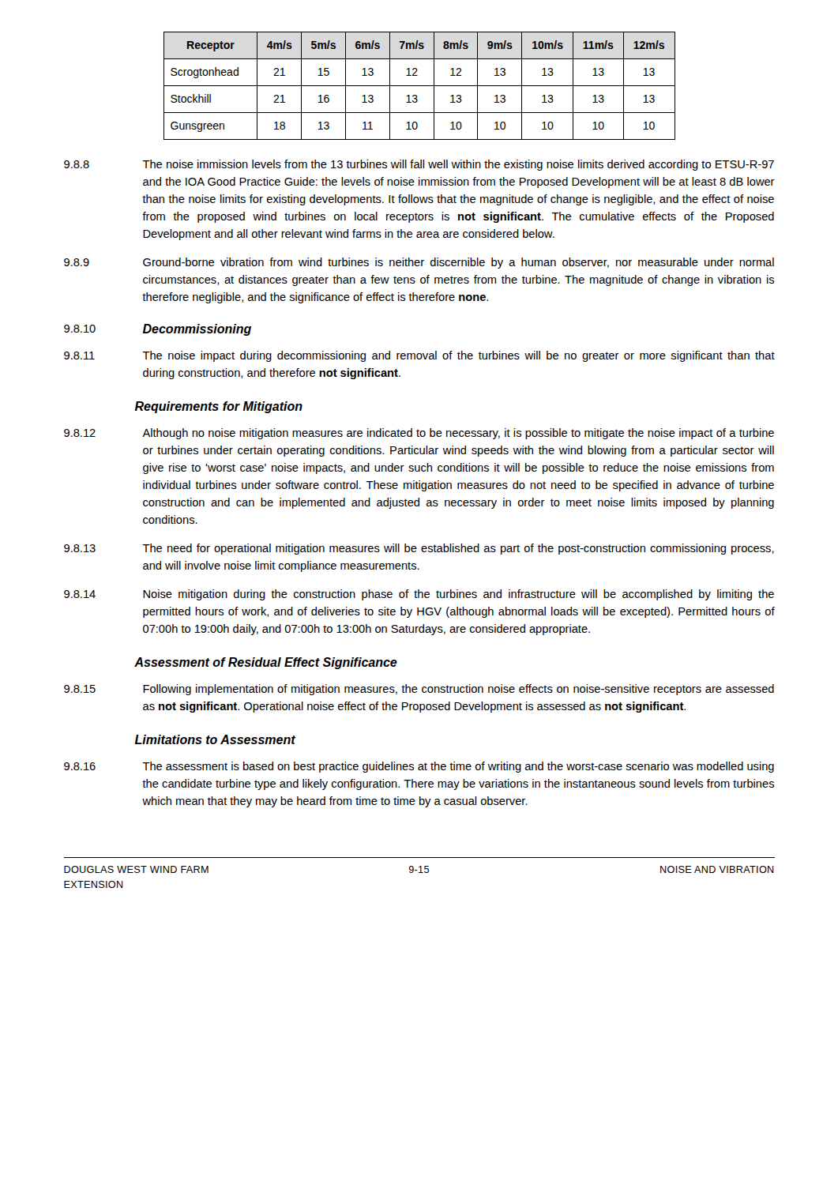| Receptor | 4m/s | 5m/s | 6m/s | 7m/s | 8m/s | 9m/s | 10m/s | 11m/s | 12m/s |
| --- | --- | --- | --- | --- | --- | --- | --- | --- | --- |
| Scrogtonhead | 21 | 15 | 13 | 12 | 12 | 13 | 13 | 13 | 13 |
| Stockhill | 21 | 16 | 13 | 13 | 13 | 13 | 13 | 13 | 13 |
| Gunsgreen | 18 | 13 | 11 | 10 | 10 | 10 | 10 | 10 | 10 |
9.8.8
The noise immission levels from the 13 turbines will fall well within the existing noise limits derived according to ETSU-R-97 and the IOA Good Practice Guide: the levels of noise immission from the Proposed Development will be at least 8 dB lower than the noise limits for existing developments. It follows that the magnitude of change is negligible, and the effect of noise from the proposed wind turbines on local receptors is not significant. The cumulative effects of the Proposed Development and all other relevant wind farms in the area are considered below.
9.8.9
Ground-borne vibration from wind turbines is neither discernible by a human observer, nor measurable under normal circumstances, at distances greater than a few tens of metres from the turbine. The magnitude of change in vibration is therefore negligible, and the significance of effect is therefore none.
9.8.10
Decommissioning
9.8.11
The noise impact during decommissioning and removal of the turbines will be no greater or more significant than that during construction, and therefore not significant.
Requirements for Mitigation
9.8.12
Although no noise mitigation measures are indicated to be necessary, it is possible to mitigate the noise impact of a turbine or turbines under certain operating conditions. Particular wind speeds with the wind blowing from a particular sector will give rise to 'worst case' noise impacts, and under such conditions it will be possible to reduce the noise emissions from individual turbines under software control. These mitigation measures do not need to be specified in advance of turbine construction and can be implemented and adjusted as necessary in order to meet noise limits imposed by planning conditions.
9.8.13
The need for operational mitigation measures will be established as part of the post-construction commissioning process, and will involve noise limit compliance measurements.
9.8.14
Noise mitigation during the construction phase of the turbines and infrastructure will be accomplished by limiting the permitted hours of work, and of deliveries to site by HGV (although abnormal loads will be excepted). Permitted hours of 07:00h to 19:00h daily, and 07:00h to 13:00h on Saturdays, are considered appropriate.
Assessment of Residual Effect Significance
9.8.15
Following implementation of mitigation measures, the construction noise effects on noise-sensitive receptors are assessed as not significant. Operational noise effect of the Proposed Development is assessed as not significant.
Limitations to Assessment
9.8.16
The assessment is based on best practice guidelines at the time of writing and the worst-case scenario was modelled using the candidate turbine type and likely configuration. There may be variations in the instantaneous sound levels from turbines which mean that they may be heard from time to time by a casual observer.
DOUGLAS WEST WIND FARM
EXTENSION
9-15
NOISE AND VIBRATION